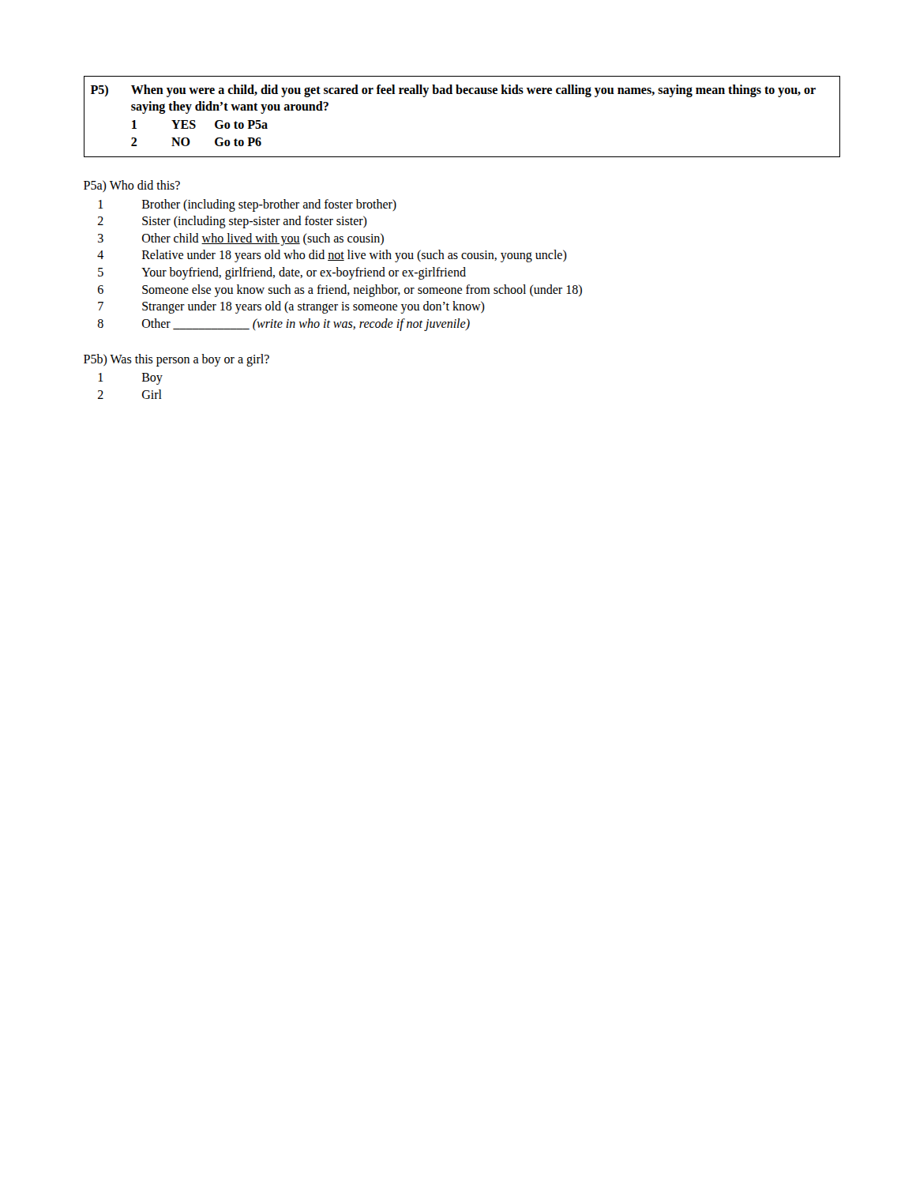P5) When you were a child, did you get scared or feel really bad because kids were calling you names, saying mean things to you, or saying they didn’t want you around?
1 YES Go to P5a
2 NO Go to P6
P5a) Who did this?
1 Brother (including step-brother and foster brother)
2 Sister (including step-sister and foster sister)
3 Other child who lived with you (such as cousin)
4 Relative under 18 years old who did not live with you (such as cousin, young uncle)
5 Your boyfriend, girlfriend, date, or ex-boyfriend or ex-girlfriend
6 Someone else you know such as a friend, neighbor, or someone from school (under 18)
7 Stranger under 18 years old (a stranger is someone you don’t know)
8 Other ____________ (write in who it was, recode if not juvenile)
P5b) Was this person a boy or a girl?
1 Boy
2 Girl